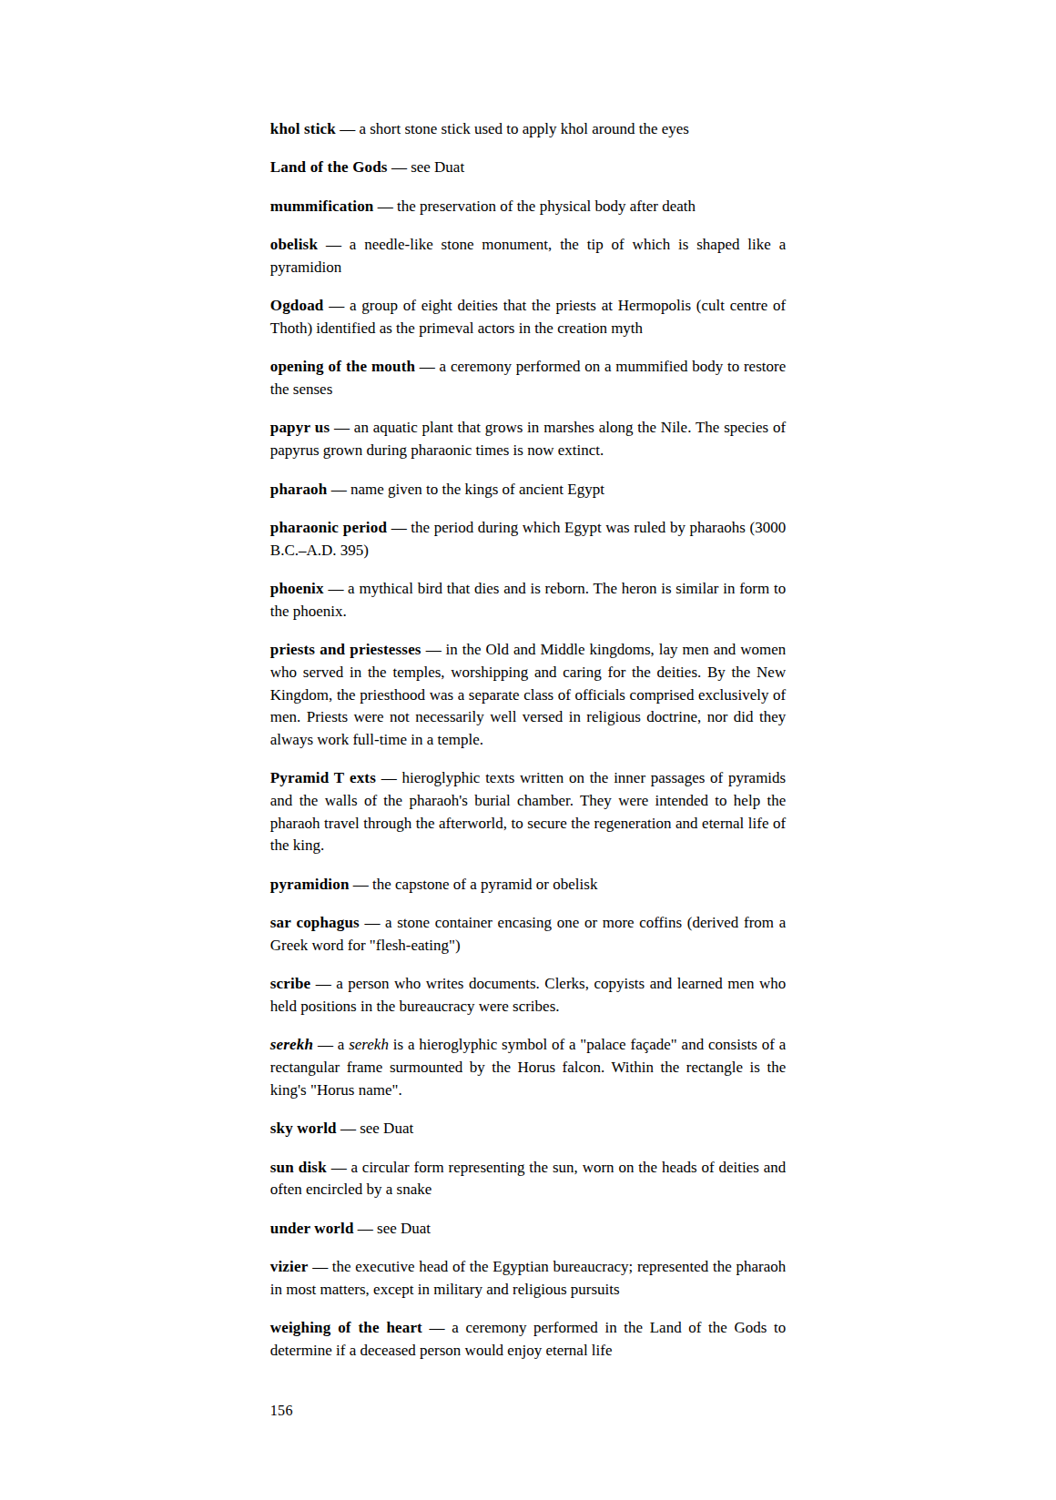khol stick
— a short stone stick used to apply khol around the eyes
Land of the Gods
— see Duat
mummification
— the preservation of the physical body after death
obelisk
— a needle-like stone monument, the tip of which is shaped like a pyramidion
Ogdoad
— a group of eight deities that the priests at Hermopolis (cult centre of Thoth) identified as the primeval actors in the creation myth
opening of the mouth
— a ceremony performed on a mummified body to restore the senses
papyr us
— an aquatic plant that grows in marshes along the Nile. The species of papyrus grown during pharaonic times is now extinct.
pharaoh
— name given to the kings of ancient Egypt
pharaonic period
— the period during which Egypt was ruled by pharaohs (3000 B.C.–A.D. 395)
phoenix
— a mythical bird that dies and is reborn. The heron is similar in form to the phoenix.
priests and priestesses
— in the Old and Middle kingdoms, lay men and women who served in the temples, worshipping and caring for the deities. By the New Kingdom, the priesthood was a separate class of officials comprised exclusively of men. Priests were not necessarily well versed in religious doctrine, nor did they always work full-time in a temple.
Pyramid T exts
— hieroglyphic texts written on the inner passages of pyramids and the walls of the pharaoh's burial chamber. They were intended to help the pharaoh travel through the afterworld, to secure the regeneration and eternal life of the king.
pyramidion
— the capstone of a pyramid or obelisk
sar cophagus
— a stone container encasing one or more coffins (derived from a Greek word for "flesh-eating")
scribe
— a person who writes documents. Clerks, copyists and learned men who held positions in the bureaucracy were scribes.
serekh
— a serekh is a hieroglyphic symbol of a "palace façade" and consists of a rectangular frame surmounted by the Horus falcon. Within the rectangle is the king's "Horus name".
sky world
— see Duat
sun disk
— a circular form representing the sun, worn on the heads of deities and often encircled by a snake
under world
— see Duat
vizier
— the executive head of the Egyptian bureaucracy; represented the pharaoh in most matters, except in military and religious pursuits
weighing of the heart
— a ceremony performed in the Land of the Gods to determine if a deceased person would enjoy eternal life
156